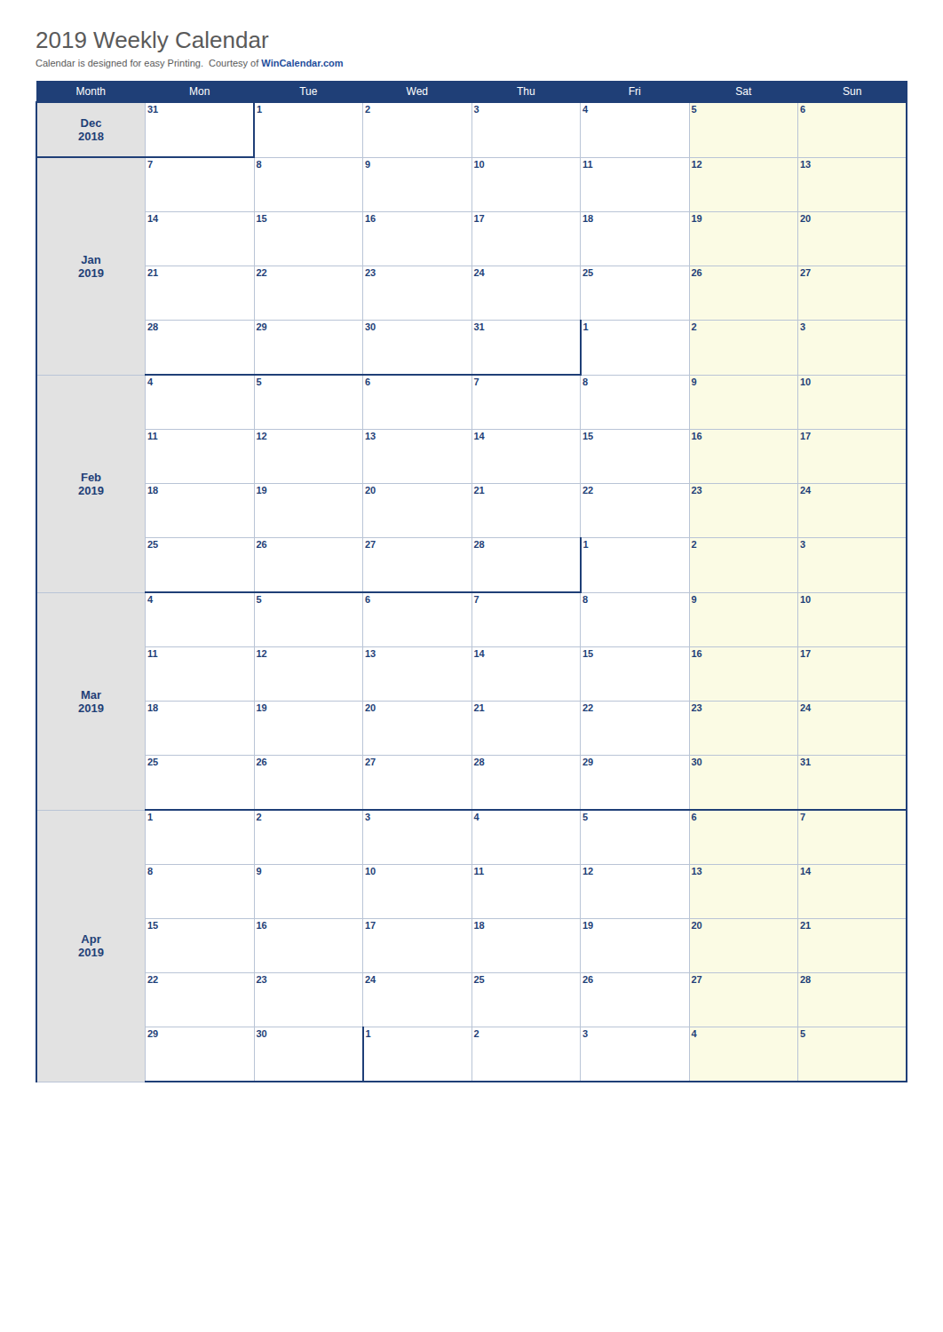2019 Weekly Calendar
Calendar is designed for easy Printing. Courtesy of WinCalendar.com
| Month | Mon | Tue | Wed | Thu | Fri | Sat | Sun |
| --- | --- | --- | --- | --- | --- | --- | --- |
| Dec 2018 | 31 | 1 | 2 | 3 | 4 | 5 | 6 |
| Jan 2019 | 7 | 8 | 9 | 10 | 11 | 12 | 13 |
| 14 | 15 | 16 | 17 | 18 | 19 | 20 |
| 21 | 22 | 23 | 24 | 25 | 26 | 27 |
| 28 | 29 | 30 | 31 | 1 | 2 | 3 |
| Feb 2019 | 4 | 5 | 6 | 7 | 8 | 9 | 10 |
| 11 | 12 | 13 | 14 | 15 | 16 | 17 |
| 18 | 19 | 20 | 21 | 22 | 23 | 24 |
| 25 | 26 | 27 | 28 | 1 | 2 | 3 |
| Mar 2019 | 4 | 5 | 6 | 7 | 8 | 9 | 10 |
| 11 | 12 | 13 | 14 | 15 | 16 | 17 |
| 18 | 19 | 20 | 21 | 22 | 23 | 24 |
| 25 | 26 | 27 | 28 | 29 | 30 | 31 |
| Apr 2019 | 1 | 2 | 3 | 4 | 5 | 6 | 7 |
| 8 | 9 | 10 | 11 | 12 | 13 | 14 |
| 15 | 16 | 17 | 18 | 19 | 20 | 21 |
| 22 | 23 | 24 | 25 | 26 | 27 | 28 |
| 29 | 30 | 1 | 2 | 3 | 4 | 5 |